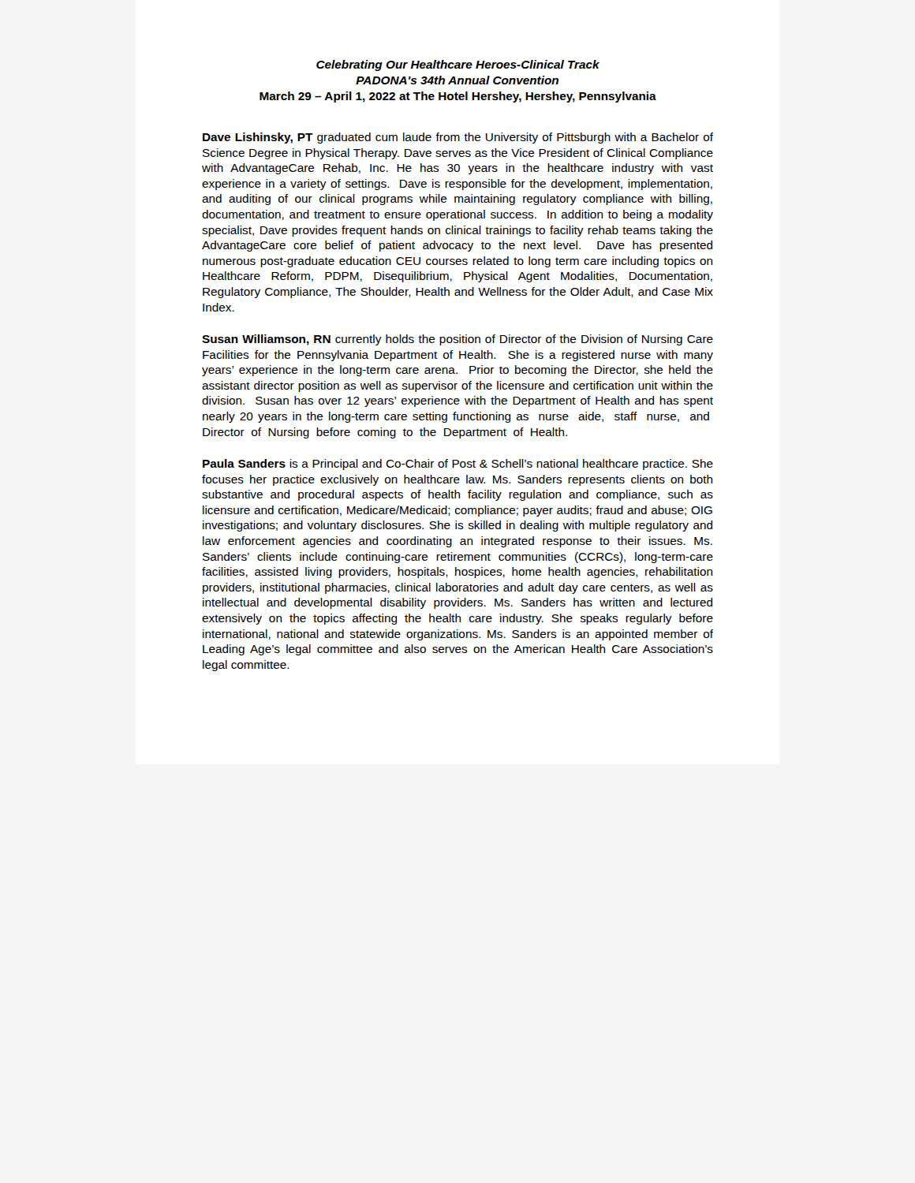Celebrating Our Healthcare Heroes-Clinical Track
PADONA's 34th Annual Convention
March 29 – April 1, 2022 at The Hotel Hershey, Hershey, Pennsylvania
Dave Lishinsky, PT graduated cum laude from the University of Pittsburgh with a Bachelor of Science Degree in Physical Therapy. Dave serves as the Vice President of Clinical Compliance with AdvantageCare Rehab, Inc. He has 30 years in the healthcare industry with vast experience in a variety of settings. Dave is responsible for the development, implementation, and auditing of our clinical programs while maintaining regulatory compliance with billing, documentation, and treatment to ensure operational success. In addition to being a modality specialist, Dave provides frequent hands on clinical trainings to facility rehab teams taking the AdvantageCare core belief of patient advocacy to the next level. Dave has presented numerous post-graduate education CEU courses related to long term care including topics on Healthcare Reform, PDPM, Disequilibrium, Physical Agent Modalities, Documentation, Regulatory Compliance, The Shoulder, Health and Wellness for the Older Adult, and Case Mix Index.
Susan Williamson, RN currently holds the position of Director of the Division of Nursing Care Facilities for the Pennsylvania Department of Health. She is a registered nurse with many years’ experience in the long-term care arena. Prior to becoming the Director, she held the assistant director position as well as supervisor of the licensure and certification unit within the division. Susan has over 12 years’ experience with the Department of Health and has spent nearly 20 years in the long-term care setting functioning as nurse aide, staff nurse, and Director of Nursing before coming to the Department of Health.
Paula Sanders is a Principal and Co-Chair of Post & Schell’s national healthcare practice. She focuses her practice exclusively on healthcare law. Ms. Sanders represents clients on both substantive and procedural aspects of health facility regulation and compliance, such as licensure and certification, Medicare/Medicaid; compliance; payer audits; fraud and abuse; OIG investigations; and voluntary disclosures. She is skilled in dealing with multiple regulatory and law enforcement agencies and coordinating an integrated response to their issues. Ms. Sanders’ clients include continuing-care retirement communities (CCRCs), long-term-care facilities, assisted living providers, hospitals, hospices, home health agencies, rehabilitation providers, institutional pharmacies, clinical laboratories and adult day care centers, as well as intellectual and developmental disability providers. Ms. Sanders has written and lectured extensively on the topics affecting the health care industry. She speaks regularly before international, national and statewide organizations. Ms. Sanders is an appointed member of Leading Age’s legal committee and also serves on the American Health Care Association’s legal committee.